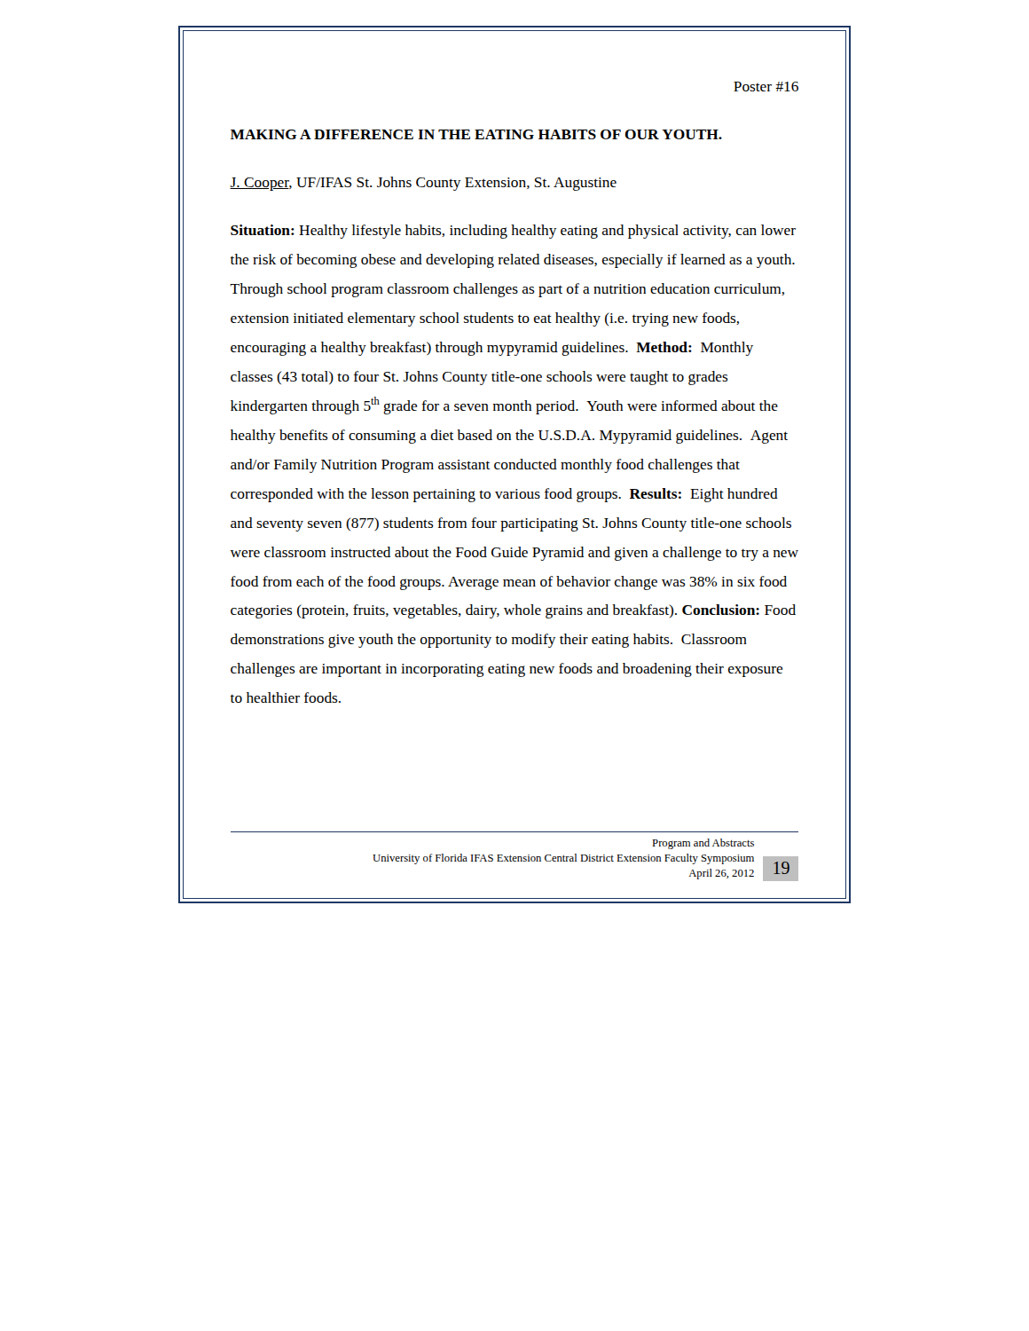Poster #16
Making a difference in the eating habits of our youth.
J. Cooper, UF/IFAS St. Johns County Extension, St. Augustine
Situation: Healthy lifestyle habits, including healthy eating and physical activity, can lower the risk of becoming obese and developing related diseases, especially if learned as a youth. Through school program classroom challenges as part of a nutrition education curriculum, extension initiated elementary school students to eat healthy (i.e. trying new foods, encouraging a healthy breakfast) through mypyramid guidelines. Method: Monthly classes (43 total) to four St. Johns County title-one schools were taught to grades kindergarten through 5th grade for a seven month period. Youth were informed about the healthy benefits of consuming a diet based on the U.S.D.A. Mypyramid guidelines. Agent and/or Family Nutrition Program assistant conducted monthly food challenges that corresponded with the lesson pertaining to various food groups. Results: Eight hundred and seventy seven (877) students from four participating St. Johns County title-one schools were classroom instructed about the Food Guide Pyramid and given a challenge to try a new food from each of the food groups. Average mean of behavior change was 38% in six food categories (protein, fruits, vegetables, dairy, whole grains and breakfast). Conclusion: Food demonstrations give youth the opportunity to modify their eating habits. Classroom challenges are important in incorporating eating new foods and broadening their exposure to healthier foods.
Program and Abstracts
University of Florida IFAS Extension Central District Extension Faculty Symposium
April 26, 2012
19